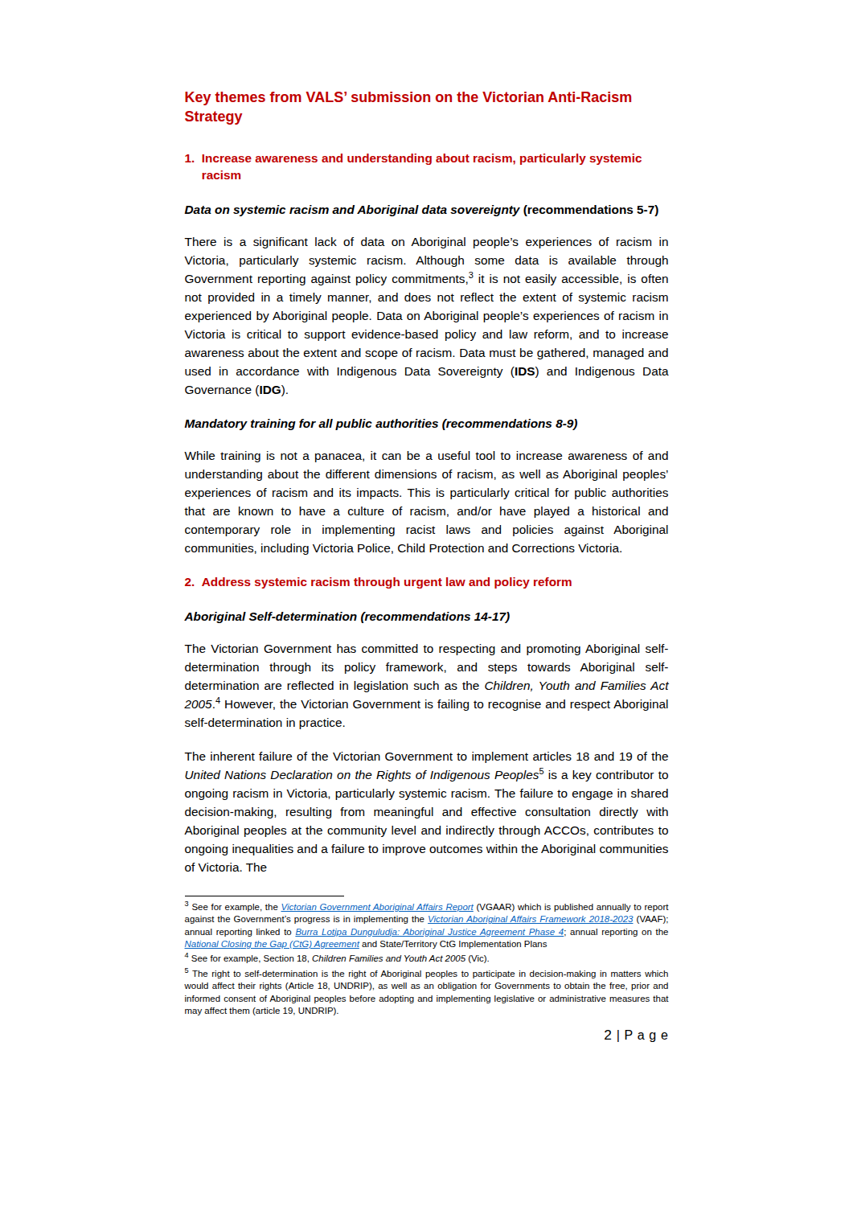Key themes from VALS’ submission on the Victorian Anti-Racism Strategy
1. Increase awareness and understanding about racism, particularly systemic racism
Data on systemic racism and Aboriginal data sovereignty (recommendations 5-7)
There is a significant lack of data on Aboriginal people’s experiences of racism in Victoria, particularly systemic racism. Although some data is available through Government reporting against policy commitments,3 it is not easily accessible, is often not provided in a timely manner, and does not reflect the extent of systemic racism experienced by Aboriginal people. Data on Aboriginal people’s experiences of racism in Victoria is critical to support evidence-based policy and law reform, and to increase awareness about the extent and scope of racism. Data must be gathered, managed and used in accordance with Indigenous Data Sovereignty (IDS) and Indigenous Data Governance (IDG).
Mandatory training for all public authorities (recommendations 8-9)
While training is not a panacea, it can be a useful tool to increase awareness of and understanding about the different dimensions of racism, as well as Aboriginal peoples’ experiences of racism and its impacts. This is particularly critical for public authorities that are known to have a culture of racism, and/or have played a historical and contemporary role in implementing racist laws and policies against Aboriginal communities, including Victoria Police, Child Protection and Corrections Victoria.
2. Address systemic racism through urgent law and policy reform
Aboriginal Self-determination (recommendations 14-17)
The Victorian Government has committed to respecting and promoting Aboriginal self-determination through its policy framework, and steps towards Aboriginal self-determination are reflected in legislation such as the Children, Youth and Families Act 2005.4 However, the Victorian Government is failing to recognise and respect Aboriginal self-determination in practice.
The inherent failure of the Victorian Government to implement articles 18 and 19 of the United Nations Declaration on the Rights of Indigenous Peoples5 is a key contributor to ongoing racism in Victoria, particularly systemic racism. The failure to engage in shared decision-making, resulting from meaningful and effective consultation directly with Aboriginal peoples at the community level and indirectly through ACCOs, contributes to ongoing inequalities and a failure to improve outcomes within the Aboriginal communities of Victoria. The
3 See for example, the Victorian Government Aboriginal Affairs Report (VGAAR) which is published annually to report against the Government’s progress is in implementing the Victorian Aboriginal Affairs Framework 2018-2023 (VAAF); annual reporting linked to Burra Lotjpa Dunguludja: Aboriginal Justice Agreement Phase 4; annual reporting on the National Closing the Gap (CtG) Agreement and State/Territory CtG Implementation Plans
4 See for example, Section 18, Children Families and Youth Act 2005 (Vic).
5 The right to self-determination is the right of Aboriginal peoples to participate in decision-making in matters which would affect their rights (Article 18, UNDRIP), as well as an obligation for Governments to obtain the free, prior and informed consent of Aboriginal peoples before adopting and implementing legislative or administrative measures that may affect them (article 19, UNDRIP).
2 | P a g e